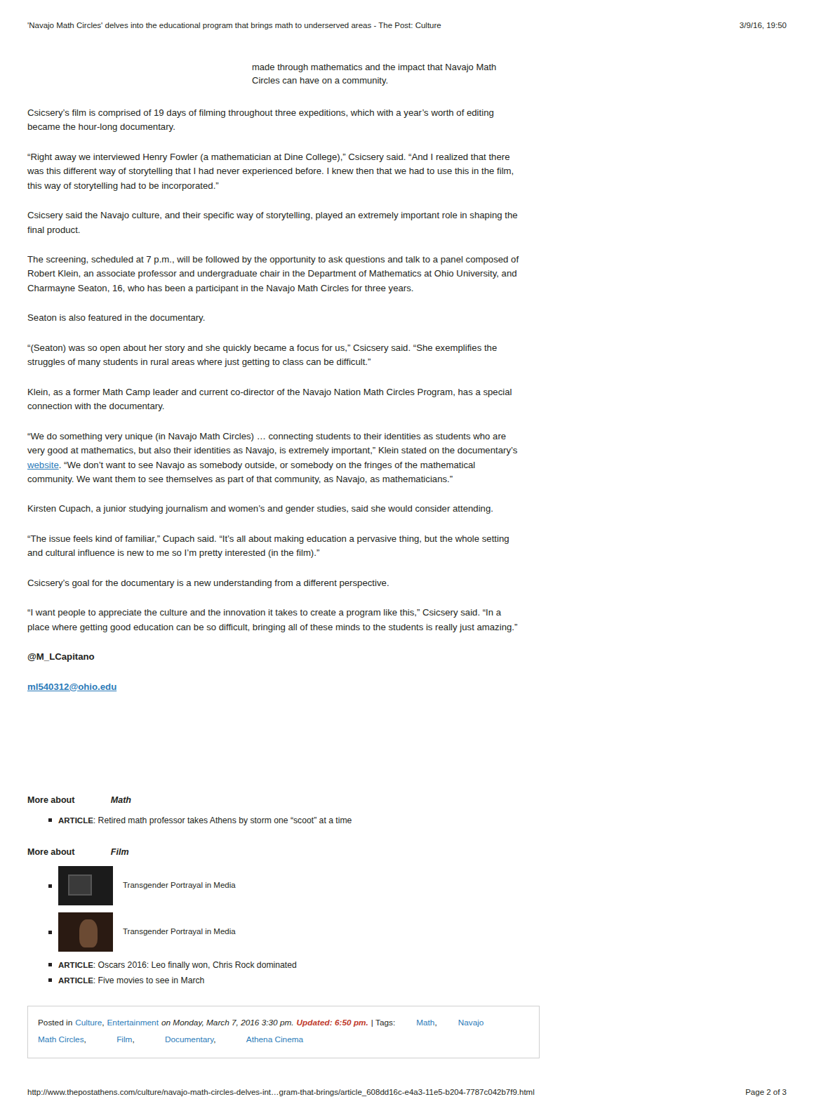'Navajo Math Circles' delves into the educational program that brings math to underserved areas - The Post: Culture
3/9/16, 19:50
made through mathematics and the impact that Navajo Math
Circles can have on a community.
Csicsery’s film is comprised of 19 days of filming throughout three expeditions, which with a year’s worth of editing became the hour-long documentary.
“Right away we interviewed Henry Fowler (a mathematician at Dine College),” Csicsery said. “And I realized that there was this different way of storytelling that I had never experienced before. I knew then that we had to use this in the film, this way of storytelling had to be incorporated.”
Csicsery said the Navajo culture, and their specific way of storytelling, played an extremely important role in shaping the final product.
The screening, scheduled at 7 p.m., will be followed by the opportunity to ask questions and talk to a panel composed of Robert Klein, an associate professor and undergraduate chair in the Department of Mathematics at Ohio University, and Charmayne Seaton, 16, who has been a participant in the Navajo Math Circles for three years.
Seaton is also featured in the documentary.
“(Seaton) was so open about her story and she quickly became a focus for us,” Csicsery said. “She exemplifies the struggles of many students in rural areas where just getting to class can be difficult.”
Klein, as a former Math Camp leader and current co-director of the Navajo Nation Math Circles Program, has a special connection with the documentary.
“We do something very unique (in Navajo Math Circles) … connecting students to their identities as students who are very good at mathematics, but also their identities as Navajo, is extremely important,” Klein stated on the documentary’s website. “We don’t want to see Navajo as somebody outside, or somebody on the fringes of the mathematical community. We want them to see themselves as part of that community, as Navajo, as mathematicians.”
Kirsten Cupach, a junior studying journalism and women’s and gender studies, said she would consider attending.
“The issue feels kind of familiar,” Cupach said. “It’s all about making education a pervasive thing, but the whole setting and cultural influence is new to me so I’m pretty interested (in the film).”
Csicsery’s goal for the documentary is a new understanding from a different perspective.
“I want people to appreciate the culture and the innovation it takes to create a program like this,” Csicsery said. “In a place where getting good education can be so difficult, bringing all of these minds to the students is really just amazing.”
@M_LCapitano
ml540312@ohio.edu
More about Math
ARTICLE: Retired math professor takes Athens by storm one “scoot” at a time
More about Film
Transgender Portrayal in Media
Transgender Portrayal in Media
ARTICLE: Oscars 2016: Leo finally won, Chris Rock dominated
ARTICLE: Five movies to see in March
Posted in Culture, Entertainment on Monday, March 7, 2016 3:30 pm. Updated: 6:50 pm. | Tags: Math, Navajo
Math Circles, Film, Documentary, Athena Cinema
http://www.thepostathens.com/culture/navajo-math-circles-delves-int…gram-that-brings/article_608dd16c-e4a3-11e5-b204-7787c042b7f9.html
Page 2 of 3